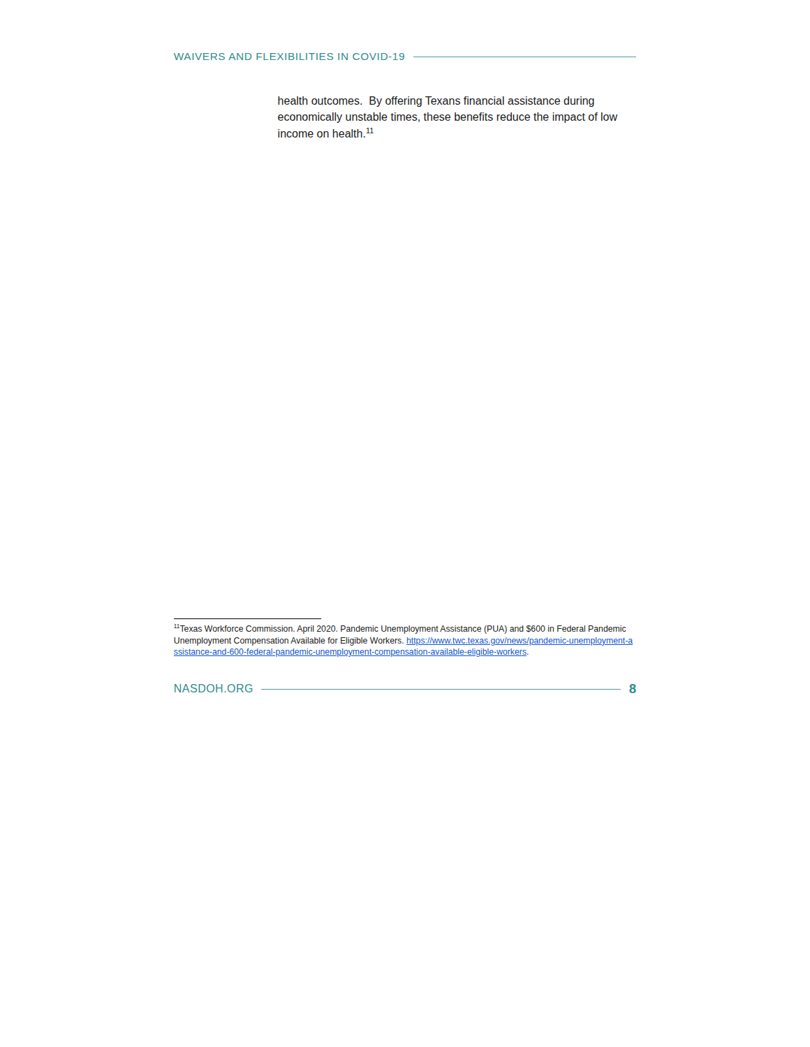WAIVERS AND FLEXIBILITIES IN COVID-19
health outcomes. By offering Texans financial assistance during economically unstable times, these benefits reduce the impact of low income on health.11
11Texas Workforce Commission. April 2020. Pandemic Unemployment Assistance (PUA) and $600 in Federal Pandemic Unemployment Compensation Available for Eligible Workers. https://www.twc.texas.gov/news/pandemic-unemployment-assistance-and-600-federal-pandemic-unemployment-compensation-available-eligible-workers.
NASDOH.ORG 8